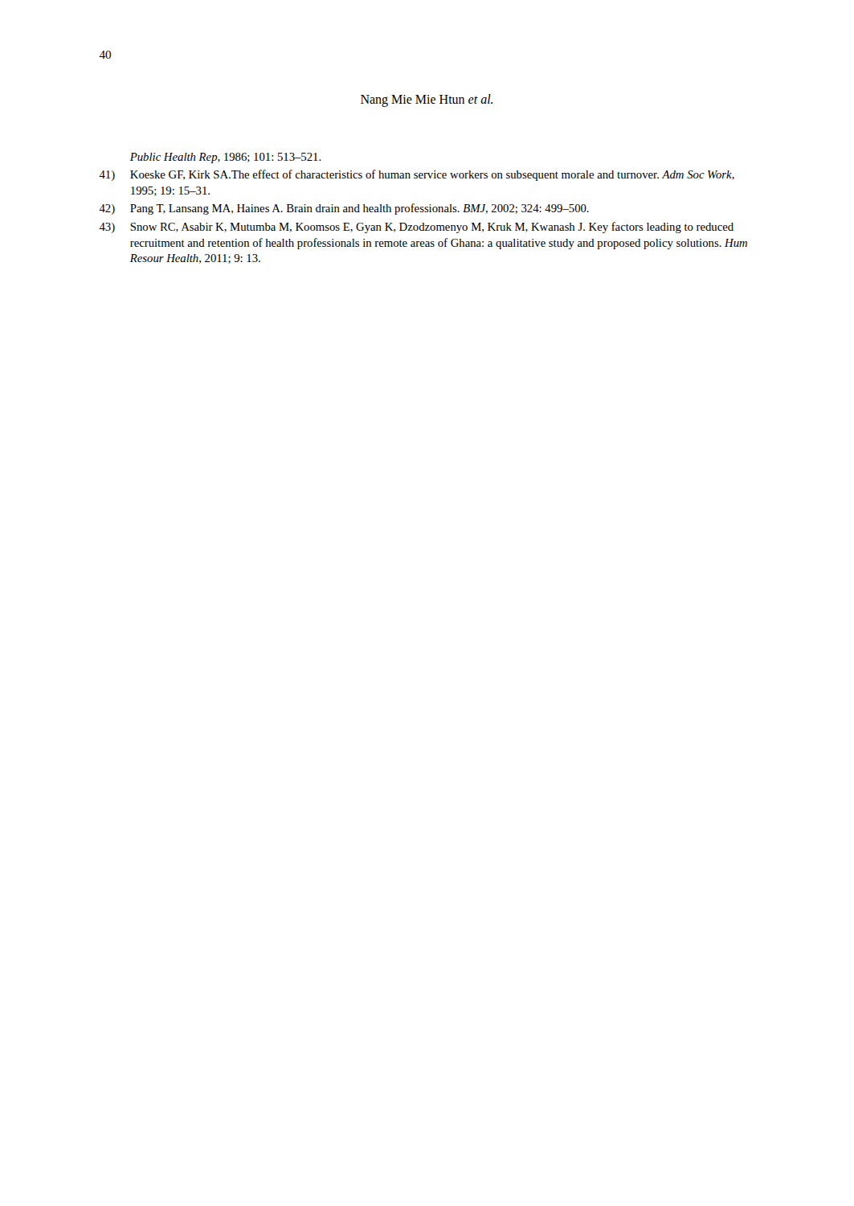40
Nang Mie Mie Htun et al.
Public Health Rep, 1986; 101: 513–521.
41) Koeske GF, Kirk SA.The effect of characteristics of human service workers on subsequent morale and turnover. Adm Soc Work, 1995; 19: 15–31.
42) Pang T, Lansang MA, Haines A. Brain drain and health professionals. BMJ, 2002; 324: 499–500.
43) Snow RC, Asabir K, Mutumba M, Koomsos E, Gyan K, Dzodzomenyo M, Kruk M, Kwanash J. Key factors leading to reduced recruitment and retention of health professionals in remote areas of Ghana: a qualitative study and proposed policy solutions. Hum Resour Health, 2011; 9: 13.